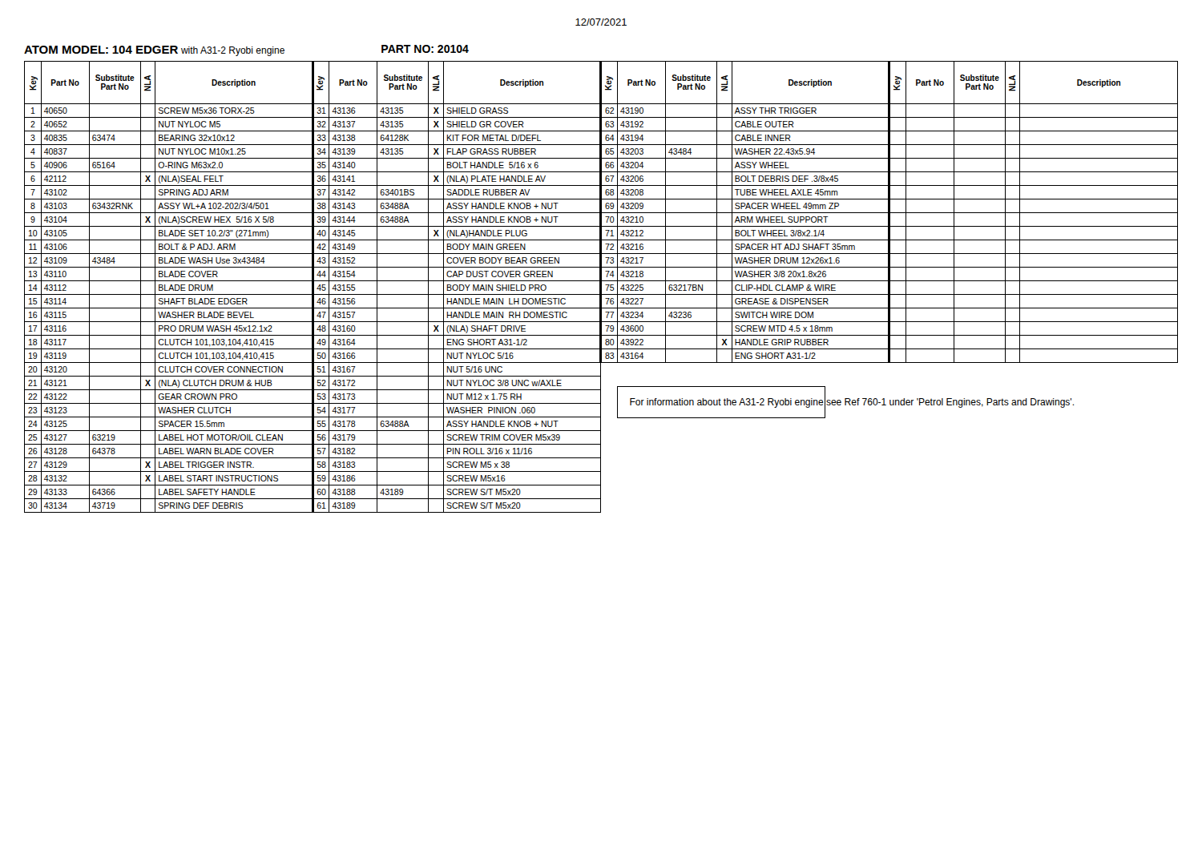12/07/2021
ATOM MODEL: 104 EDGER with A31-2 Ryobi engine
PART NO: 20104
| Key | Part No | Substitute Part No | NLA | Description | Key | Part No | Substitute Part No | NLA | Description | Key | Part No | Substitute Part No | NLA | Description | Key | Part No | Substitute Part No | NLA | Description |
| --- | --- | --- | --- | --- | --- | --- | --- | --- | --- | --- | --- | --- | --- | --- | --- | --- | --- | --- | --- |
| 1 | 40650 | | | SCREW M5x36 TORX-25 | 31 | 43136 | 43135 | X | SHIELD GRASS | 62 | 43190 | | | ASSY THR TRIGGER | | | | | |
| 2 | 40652 | | | NUT NYLOC M5 | 32 | 43137 | 43135 | X | SHIELD GR COVER | 63 | 43192 | | | CABLE OUTER | | | | | |
| 3 | 40835 | 63474 | | BEARING 32x10x12 | 33 | 43138 | 64128K | | KIT FOR METAL D/DEFL | 64 | 43194 | | | CABLE INNER | | | | | |
| 4 | 40837 | | | NUT NYLOC M10x1.25 | 34 | 43139 | 43135 | X | FLAP GRASS RUBBER | 65 | 43203 | 43484 | | WASHER 22.43x5.94 | | | | | |
| 5 | 40906 | 65164 | | O-RING M63x2.0 | 35 | 43140 | | | BOLT HANDLE 5/16 x 6 | 66 | 43204 | | | ASSY WHEEL | | | | | |
| 6 | 42112 | | X | (NLA)SEAL FELT | 36 | 43141 | | X | (NLA) PLATE HANDLE AV | 67 | 43206 | | | BOLT DEBRIS DEF .3/8x45 | | | | | |
| 7 | 43102 | | | SPRING ADJ ARM | 37 | 43142 | 63401BS | | SADDLE RUBBER AV | 68 | 43208 | | | TUBE WHEEL AXLE 45mm | | | | | |
| 8 | 43103 | 63432RNK | | ASSY WL+A 102-202/3/4/501 | 38 | 43143 | 63488A | | ASSY HANDLE KNOB + NUT | 69 | 43209 | | | SPACER WHEEL 49mm ZP | | | | | |
| 9 | 43104 | | X | (NLA)SCREW HEX 5/16 X 5/8 | 39 | 43144 | 63488A | | ASSY HANDLE KNOB + NUT | 70 | 43210 | | | ARM WHEEL SUPPORT | | | | | |
| 10 | 43105 | | | BLADE SET 10.2/3" (271mm) | 40 | 43145 | | X | (NLA)HANDLE PLUG | 71 | 43212 | | | BOLT WHEEL 3/8x2.1/4 | | | | | |
| 11 | 43106 | | | BOLT & P ADJ. ARM | 42 | 43149 | | | BODY MAIN GREEN | 72 | 43216 | | | SPACER HT ADJ SHAFT 35mm | | | | | |
| 12 | 43109 | 43484 | | BLADE WASH Use 3x43484 | 43 | 43152 | | | COVER BODY BEAR GREEN | 73 | 43217 | | | WASHER DRUM 12x26x1.6 | | | | | |
| 13 | 43110 | | | BLADE COVER | 44 | 43154 | | | CAP DUST COVER GREEN | 74 | 43218 | | | WASHER 3/8 20x1.8x26 | | | | | |
| 14 | 43112 | | | BLADE DRUM | 45 | 43155 | | | BODY MAIN SHIELD PRO | 75 | 43225 | 63217BN | | CLIP-HDL CLAMP & WIRE | | | | | |
| 15 | 43114 | | | SHAFT BLADE EDGER | 46 | 43156 | | | HANDLE MAIN LH DOMESTIC | 76 | 43227 | | | GREASE & DISPENSER | | | | | |
| 16 | 43115 | | | WASHER BLADE BEVEL | 47 | 43157 | | | HANDLE MAIN RH DOMESTIC | 77 | 43234 | 43236 | | SWITCH WIRE DOM | | | | | |
| 17 | 43116 | | | PRO DRUM WASH 45x12.1x2 | 48 | 43160 | | X | (NLA) SHAFT DRIVE | 79 | 43600 | | | SCREW MTD 4.5 x 18mm | | | | | |
| 18 | 43117 | | | CLUTCH 101,103,104,410,415 | 49 | 43164 | | | ENG SHORT A31-1/2 | 80 | 43922 | | X | HANDLE GRIP RUBBER | | | | | |
| 19 | 43119 | | | CLUTCH 101,103,104,410,415 | 50 | 43166 | | | NUT NYLOC 5/16 | 83 | 43164 | | | ENG SHORT A31-1/2 | | | | | |
| 20 | 43120 | | | CLUTCH COVER CONNECTION | 51 | 43167 | | | NUT 5/16 UNC | | |
| 21 | 43121 | | X | (NLA) CLUTCH DRUM & HUB | 52 | 43172 | | | NUT NYLOC 3/8 UNC w/AXLE | For information about the A31-2 Ryobi engine see Ref 760-1 under 'Petrol Engines, Parts and Drawings'. |
| 22 | 43122 | | | GEAR CROWN PRO | 53 | 43173 | | | NUT M12 x 1.75 RH |
| 23 | 43123 | | | WASHER CLUTCH | 54 | 43177 | | | WASHER PINION .060 |
| 24 | 43125 | | | SPACER 15.5mm | 55 | 43178 | 63488A | | ASSY HANDLE KNOB + NUT |
| 25 | 43127 | 63219 | | LABEL HOT MOTOR/OIL CLEAN | 56 | 43179 | | | SCREW TRIM COVER M5x39 |
| 26 | 43128 | 64378 | | LABEL WARN BLADE COVER | 57 | 43182 | | | PIN ROLL 3/16 x 11/16 | |
| 27 | 43129 | | X | LABEL TRIGGER INSTR. | 58 | 43183 | | | SCREW M5 x 38 | |
| 28 | 43132 | | X | LABEL START INSTRUCTIONS | 59 | 43186 | | | SCREW M5x16 | |
| 29 | 43133 | 64366 | | LABEL SAFETY HANDLE | 60 | 43188 | 43189 | | SCREW S/T M5x20 | |
| 30 | 43134 | 43719 | | SPRING DEF DEBRIS | 61 | 43189 | | | SCREW S/T M5x20 | |